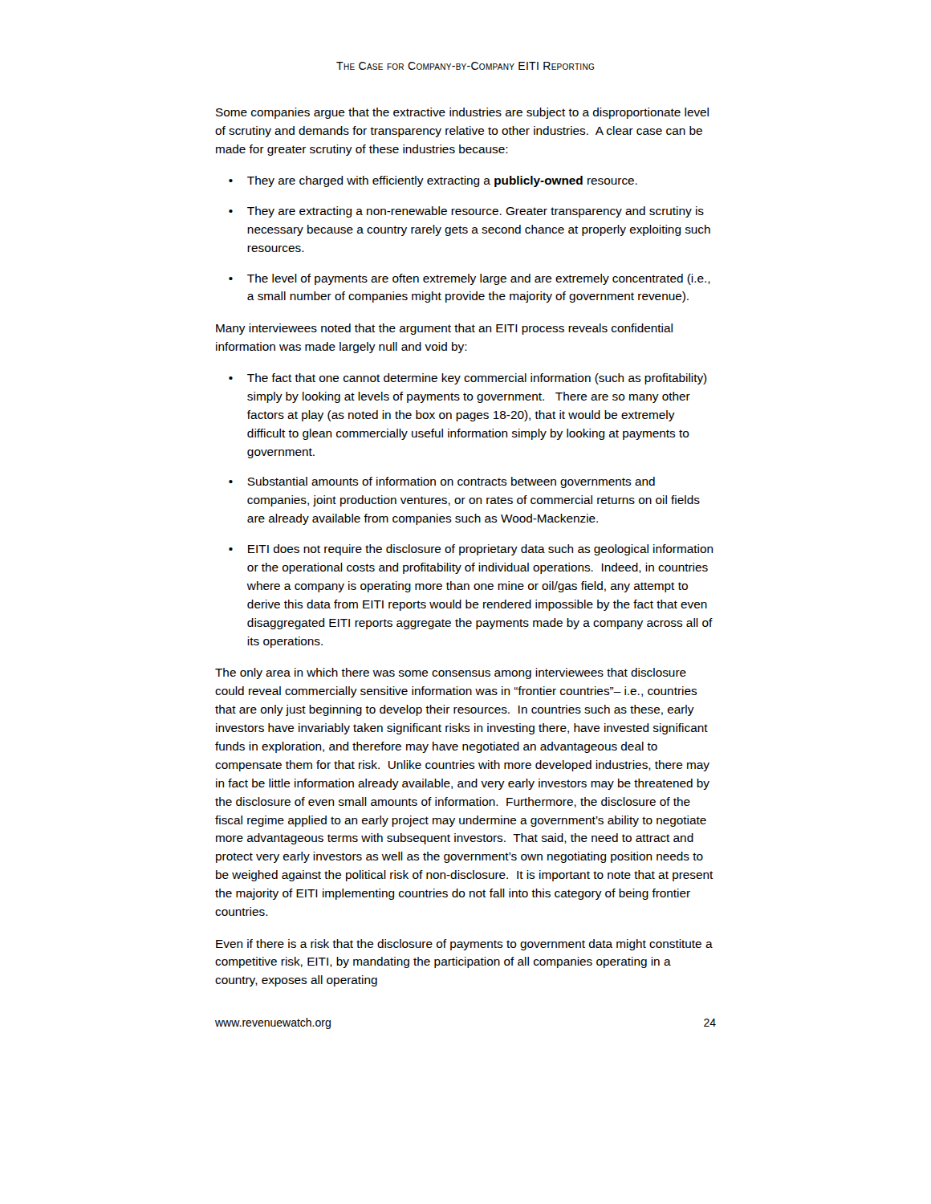The Case for Company-by-Company EITI Reporting
Some companies argue that the extractive industries are subject to a disproportionate level of scrutiny and demands for transparency relative to other industries. A clear case can be made for greater scrutiny of these industries because:
They are charged with efficiently extracting a publicly-owned resource.
They are extracting a non-renewable resource. Greater transparency and scrutiny is necessary because a country rarely gets a second chance at properly exploiting such resources.
The level of payments are often extremely large and are extremely concentrated (i.e., a small number of companies might provide the majority of government revenue).
Many interviewees noted that the argument that an EITI process reveals confidential information was made largely null and void by:
The fact that one cannot determine key commercial information (such as profitability) simply by looking at levels of payments to government. There are so many other factors at play (as noted in the box on pages 18-20), that it would be extremely difficult to glean commercially useful information simply by looking at payments to government.
Substantial amounts of information on contracts between governments and companies, joint production ventures, or on rates of commercial returns on oil fields are already available from companies such as Wood-Mackenzie.
EITI does not require the disclosure of proprietary data such as geological information or the operational costs and profitability of individual operations. Indeed, in countries where a company is operating more than one mine or oil/gas field, any attempt to derive this data from EITI reports would be rendered impossible by the fact that even disaggregated EITI reports aggregate the payments made by a company across all of its operations.
The only area in which there was some consensus among interviewees that disclosure could reveal commercially sensitive information was in “frontier countries”– i.e., countries that are only just beginning to develop their resources. In countries such as these, early investors have invariably taken significant risks in investing there, have invested significant funds in exploration, and therefore may have negotiated an advantageous deal to compensate them for that risk. Unlike countries with more developed industries, there may in fact be little information already available, and very early investors may be threatened by the disclosure of even small amounts of information. Furthermore, the disclosure of the fiscal regime applied to an early project may undermine a government’s ability to negotiate more advantageous terms with subsequent investors. That said, the need to attract and protect very early investors as well as the government’s own negotiating position needs to be weighed against the political risk of non-disclosure. It is important to note that at present the majority of EITI implementing countries do not fall into this category of being frontier countries.
Even if there is a risk that the disclosure of payments to government data might constitute a competitive risk, EITI, by mandating the participation of all companies operating in a country, exposes all operating
www.revenuewatch.org 24